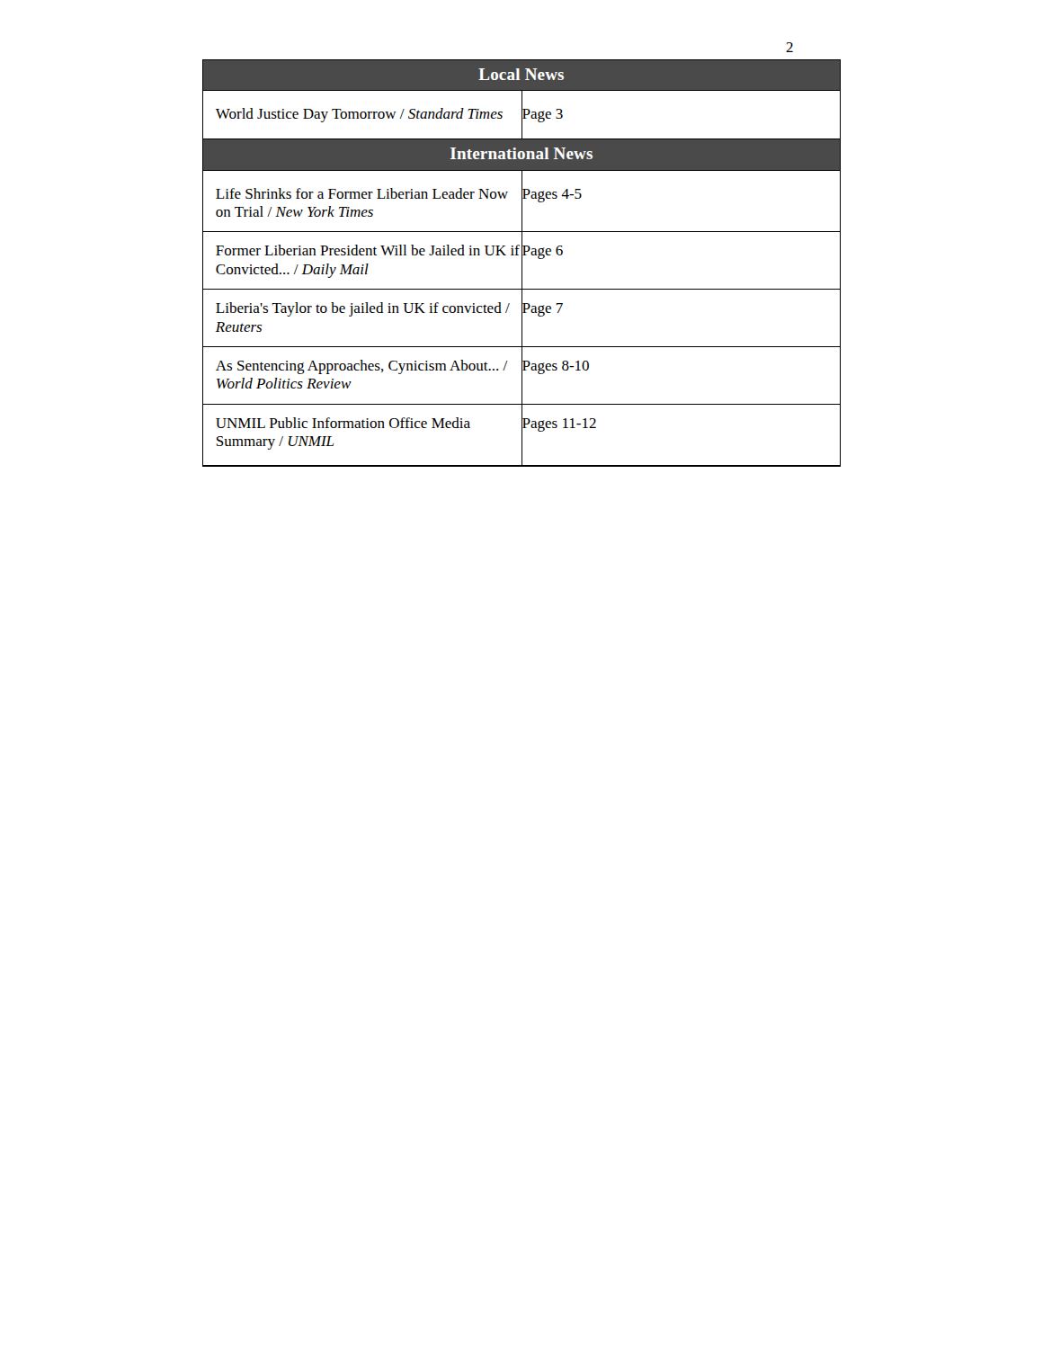2
| Local News |
| --- |
| World Justice Day Tomorrow / Standard Times | Page 3 |
| International News |
| Life Shrinks for a Former Liberian Leader Now on Trial / New York Times | Pages 4-5 |
| Former Liberian President Will be Jailed in UK if Convicted... / Daily Mail | Page 6 |
| Liberia's Taylor to be jailed in UK if convicted / Reuters | Page 7 |
| As Sentencing Approaches, Cynicism About... / World Politics Review | Pages 8-10 |
| UNMIL Public Information Office Media Summary / UNMIL | Pages 11-12 |